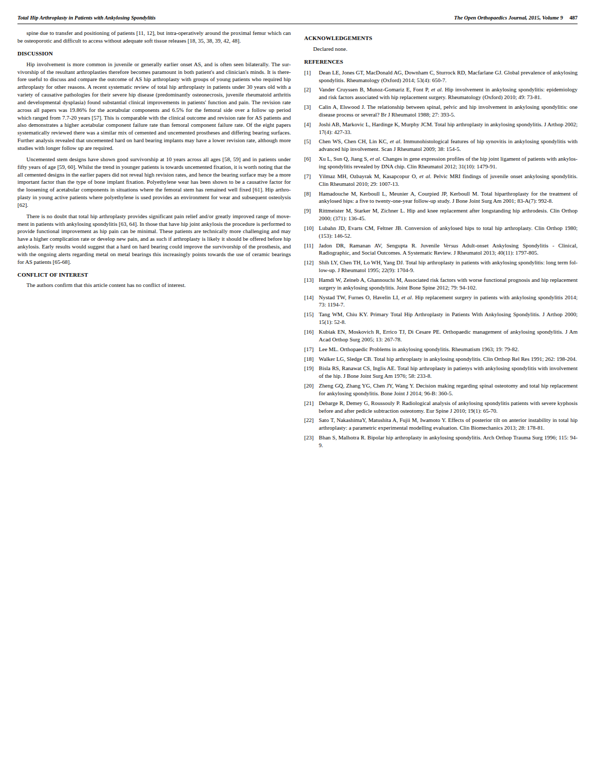Total Hip Arthroplasty in Patients with Ankylosing Spondylitis
The Open Orthopaedics Journal, 2015, Volume 9 487
spine due to transfer and positioning of patients [11, 12], but intra-operatively around the proximal femur which can be osteoporotic and difficult to access without adequate soft tissue releases [18, 35, 38, 39, 42, 48].
DISCUSSION
Hip involvement is more common in juvenile or generally earlier onset AS, and is often seen bilaterally. The survivorship of the resultant arthroplasties therefore becomes paramount in both patient's and clinician's minds. It is therefore useful to discuss and compare the outcome of AS hip arthroplasty with groups of young patients who required hip arthroplasty for other reasons. A recent systematic review of total hip arthroplasty in patients under 30 years old with a variety of causative pathologies for their severe hip disease (predominantly osteonecrosis, juvenile rheumatoid arthritis and developmental dysplasia) found substantial clinical improvements in patients' function and pain. The revision rate across all papers was 19.86% for the acetabular components and 6.5% for the femoral side over a follow up period which ranged from 7.7-20 years [57]. This is comparable with the clinical outcome and revision rate for AS patients and also demonstrates a higher acetabular component failure rate than femoral component failure rate. Of the eight papers systematically reviewed there was a similar mix of cemented and uncemented prostheses and differing bearing surfaces. Further analysis revealed that uncemented hard on hard bearing implants may have a lower revision rate, although more studies with longer follow up are required.
Uncemented stem designs have shown good survivorship at 10 years across all ages [58, 59] and in patients under fifty years of age [59, 60]. Whilst the trend in younger patients is towards uncemented fixation, it is worth noting that the all cemented designs in the earlier papers did not reveal high revision rates, and hence the bearing surface may be a more important factor than the type of bone implant fixation. Polyethylene wear has been shown to be a causative factor for the loosening of acetabular components in situations where the femoral stem has remained well fixed [61]. Hip arthroplasty in young active patients where polyethylene is used provides an environment for wear and subsequent osteolysis [62].
There is no doubt that total hip arthroplasty provides significant pain relief and/or greatly improved range of movement in patients with ankylosing spondylitis [63, 64]. In those that have hip joint ankylosis the procedure is performed to provide functional improvement as hip pain can be minimal. These patients are technically more challenging and may have a higher complication rate or develop new pain, and as such if arthroplasty is likely it should be offered before hip ankylosis. Early results would suggest that a hard on hard bearing could improve the survivorship of the prosthesis, and with the ongoing alerts regarding metal on metal bearings this increasingly points towards the use of ceramic bearings for AS patients [65-68].
CONFLICT OF INTEREST
The authors confirm that this article content has no conflict of interest.
ACKNOWLEDGEMENTS
Declared none.
REFERENCES
Dean LE, Jones GT, MacDonald AG, Downham C, Sturrock RD, Macfarlane GJ. Global prevalence of ankylosing spondylitis. Rheumatology (Oxford) 2014; 53(4): 650-7.
Vander Cruyssen B, Munoz-Gomariz E, Font P, et al. Hip involvement in ankylosing spondylitis: epidemiology and risk factors associated with hip replacement surgery. Rheumatology (Oxford) 2010; 49: 73-81.
Calin A, Elswood J. The relationship between spinal, pelvic and hip involvement in ankylosing spondylitis: one disease process or several? Br J Rheumatol 1988; 27: 393-5.
Joshi AB, Markovic L, Hardinge K, Murphy JCM. Total hip arthroplasty in ankylosing spondylitis. J Arthop 2002; 17(4): 427-33.
Chen WS, Chen CH, Lin KC, et al. Immunohistological features of hip synovitis in ankylosing spondylitis with advanced hip involvement. Scan J Rheumatol 2009; 38: 154-5.
Xu L, Sun Q, Jiang S, et al. Changes in gene expression profiles of the hip joint ligament of patients with ankylosing spondylitis revealed by DNA chip. Clin Rheumatol 2012; 31(10): 1479-91.
Yilmaz MH, Ozbayrak M, Kasapcopur O, et al. Pelvic MRI findings of juvenile onset ankylosing spondylitis. Clin Rheumatol 2010; 29: 1007-13.
Hamadouche M, Kerboull L, Meunier A, Courpied JP, Kerboull M. Total hiparthroplasty for the treatment of ankylosed hips: a five to twenty-one-year follow-up study. J Bone Joint Surg Am 2001; 83-A(7): 992-8.
Rittmeister M, Starker M, Zichner L. Hip and knee replacement after longstanding hip arthrodesis. Clin Orthop 2000; (371): 136-45.
Lubahn JD, Evarts CM, Feltner JB. Conversion of ankylosed hips to total hip arthroplasty. Clin Orthop 1980; (153): 146-52.
Jadon DR, Ramanan AV, Sengupta R. Juvenile Versus Adult-onset Ankylosing Spondylitis - Clinical, Radiographic, and Social Outcomes. A Systematic Review. J Rheumatol 2013; 40(11): 1797-805.
Shih LY, Chen TH, Lo WH, Yang DJ. Total hip arthroplasty in patients with ankylosing spondylitis: long term follow-up. J Rheumatol 1995; 22(9): 1704-9.
Hamdi W, Zeineb A, Ghannouchi M, Associated risk factors with worse functional prognosis and hip replacement surgery in ankylosing spondylitis. Joint Bone Spine 2012; 79: 94-102.
Nystad TW, Furnes O, Havelin LI, et al. Hip replacement surgery in patients with ankylosing spondylitis 2014; 73: 1194-7.
Tang WM, Chiu KY. Primary Total Hip Arthroplasty in Patients With Ankylosing Spondylitis. J Arthop 2000; 15(1): 52-8.
Kubiak EN, Moskovich R, Errico TJ, Di Cesare PE. Orthopaedic management of ankylosing spondylitis. J Am Acad Orthop Surg 2005; 13: 267-78.
Lee ML. Orthopaedic Problems in ankylosing spondylitis. Rheumatism 1963; 19: 79-82.
Walker LG, Sledge CB. Total hip arthroplasty in ankylosing spondylitis. Clin Orthop Rel Res 1991; 262: 198-204.
Bisla RS, Ranawat CS, Inglis AE. Total hip arthroplasty in patienys with ankylosing spondylitis with involvement of the hip. J Bone Joint Surg Am 1976; 58: 233-8.
Zheng GQ, Zhang YG, Chen JY, Wang Y. Decision making regarding spinal osteotomy and total hip replacement for ankylosing spondylitis. Bone Joint J 2014; 96-B: 360-5.
Debarge R, Demey G, Roussouly P. Radiological analysis of ankylosing spondylitis patients with severe kyphosis before and after pedicle subtraction osteotomy. Eur Spine J 2010; 19(1): 65-70.
Sato T, NakashimaY, Matushita A, Fujii M, Iwamoto Y. Effects of posterior tilt on anterior instability in total hip arthroplasty: a parametric experimental modelling evaluation. Clin Biomechanics 2013; 28: 178-81.
Bhan S, Malhotra R. Bipolar hip arthroplasty in ankylosing spondylitis. Arch Orthop Trauma Surg 1996; 115: 94-9.